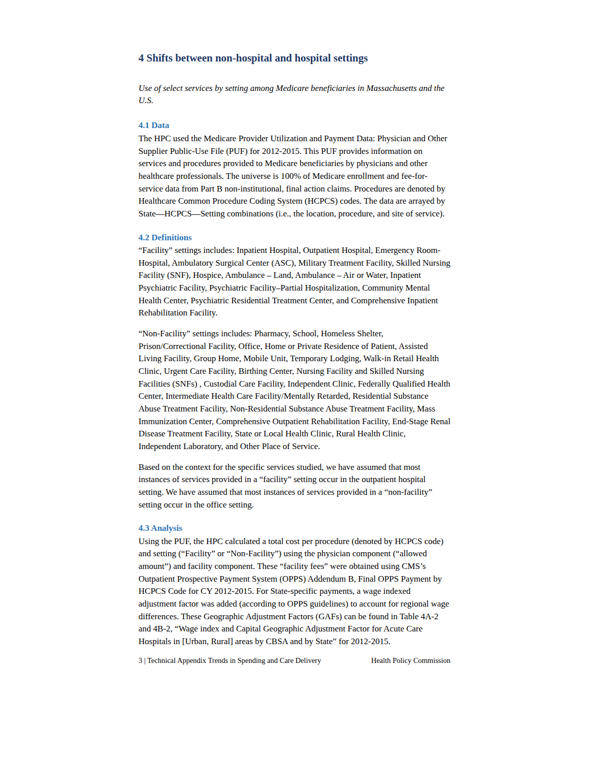4 Shifts between non-hospital and hospital settings
Use of select services by setting among Medicare beneficiaries in Massachusetts and the U.S.
4.1 Data
The HPC used the Medicare Provider Utilization and Payment Data: Physician and Other Supplier Public-Use File (PUF) for 2012-2015. This PUF provides information on services and procedures provided to Medicare beneficiaries by physicians and other healthcare professionals. The universe is 100% of Medicare enrollment and fee-for-service data from Part B non-institutional, final action claims. Procedures are denoted by Healthcare Common Procedure Coding System (HCPCS) codes. The data are arrayed by State—HCPCS—Setting combinations (i.e., the location, procedure, and site of service).
4.2 Definitions
“Facility” settings includes: Inpatient Hospital, Outpatient Hospital, Emergency Room-Hospital, Ambulatory Surgical Center (ASC), Military Treatment Facility, Skilled Nursing Facility (SNF), Hospice, Ambulance – Land, Ambulance – Air or Water, Inpatient Psychiatric Facility, Psychiatric Facility–Partial Hospitalization, Community Mental Health Center, Psychiatric Residential Treatment Center, and Comprehensive Inpatient Rehabilitation Facility.
“Non-Facility” settings includes: Pharmacy, School, Homeless Shelter, Prison/Correctional Facility, Office, Home or Private Residence of Patient, Assisted Living Facility, Group Home, Mobile Unit, Temporary Lodging, Walk-in Retail Health Clinic, Urgent Care Facility, Birthing Center, Nursing Facility and Skilled Nursing Facilities (SNFs) , Custodial Care Facility, Independent Clinic, Federally Qualified Health Center, Intermediate Health Care Facility/Mentally Retarded, Residential Substance Abuse Treatment Facility, Non-Residential Substance Abuse Treatment Facility, Mass Immunization Center, Comprehensive Outpatient Rehabilitation Facility, End-Stage Renal Disease Treatment Facility, State or Local Health Clinic, Rural Health Clinic, Independent Laboratory, and Other Place of Service.
Based on the context for the specific services studied, we have assumed that most instances of services provided in a “facility” setting occur in the outpatient hospital setting. We have assumed that most instances of services provided in a “non-facility” setting occur in the office setting.
4.3 Analysis
Using the PUF, the HPC calculated a total cost per procedure (denoted by HCPCS code) and setting (“Facility” or “Non-Facility”) using the physician component (“allowed amount”) and facility component. These “facility fees” were obtained using CMS’s Outpatient Prospective Payment System (OPPS) Addendum B, Final OPPS Payment by HCPCS Code for CY 2012-2015. For State-specific payments, a wage indexed adjustment factor was added (according to OPPS guidelines) to account for regional wage differences. These Geographic Adjustment Factors (GAFs) can be found in Table 4A-2 and 4B-2, “Wage index and Capital Geographic Adjustment Factor for Acute Care Hospitals in [Urban, Rural] areas by CBSA and by State” for 2012-2015.
3 | Technical Appendix Trends in Spending and Care Delivery Health Policy Commission